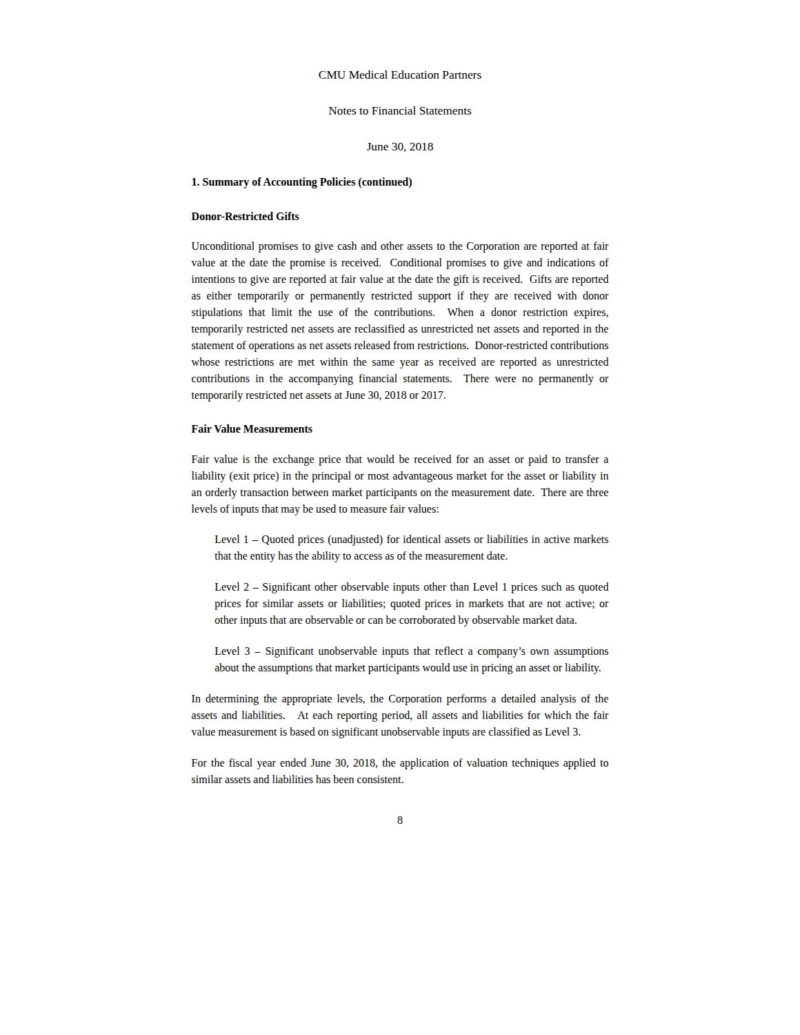CMU Medical Education Partners
Notes to Financial Statements
June 30, 2018
1. Summary of Accounting Policies (continued)
Donor-Restricted Gifts
Unconditional promises to give cash and other assets to the Corporation are reported at fair value at the date the promise is received. Conditional promises to give and indications of intentions to give are reported at fair value at the date the gift is received. Gifts are reported as either temporarily or permanently restricted support if they are received with donor stipulations that limit the use of the contributions. When a donor restriction expires, temporarily restricted net assets are reclassified as unrestricted net assets and reported in the statement of operations as net assets released from restrictions. Donor-restricted contributions whose restrictions are met within the same year as received are reported as unrestricted contributions in the accompanying financial statements. There were no permanently or temporarily restricted net assets at June 30, 2018 or 2017.
Fair Value Measurements
Fair value is the exchange price that would be received for an asset or paid to transfer a liability (exit price) in the principal or most advantageous market for the asset or liability in an orderly transaction between market participants on the measurement date. There are three levels of inputs that may be used to measure fair values:
Level 1 – Quoted prices (unadjusted) for identical assets or liabilities in active markets that the entity has the ability to access as of the measurement date.
Level 2 – Significant other observable inputs other than Level 1 prices such as quoted prices for similar assets or liabilities; quoted prices in markets that are not active; or other inputs that are observable or can be corroborated by observable market data.
Level 3 – Significant unobservable inputs that reflect a company’s own assumptions about the assumptions that market participants would use in pricing an asset or liability.
In determining the appropriate levels, the Corporation performs a detailed analysis of the assets and liabilities. At each reporting period, all assets and liabilities for which the fair value measurement is based on significant unobservable inputs are classified as Level 3.
For the fiscal year ended June 30, 2018, the application of valuation techniques applied to similar assets and liabilities has been consistent.
8